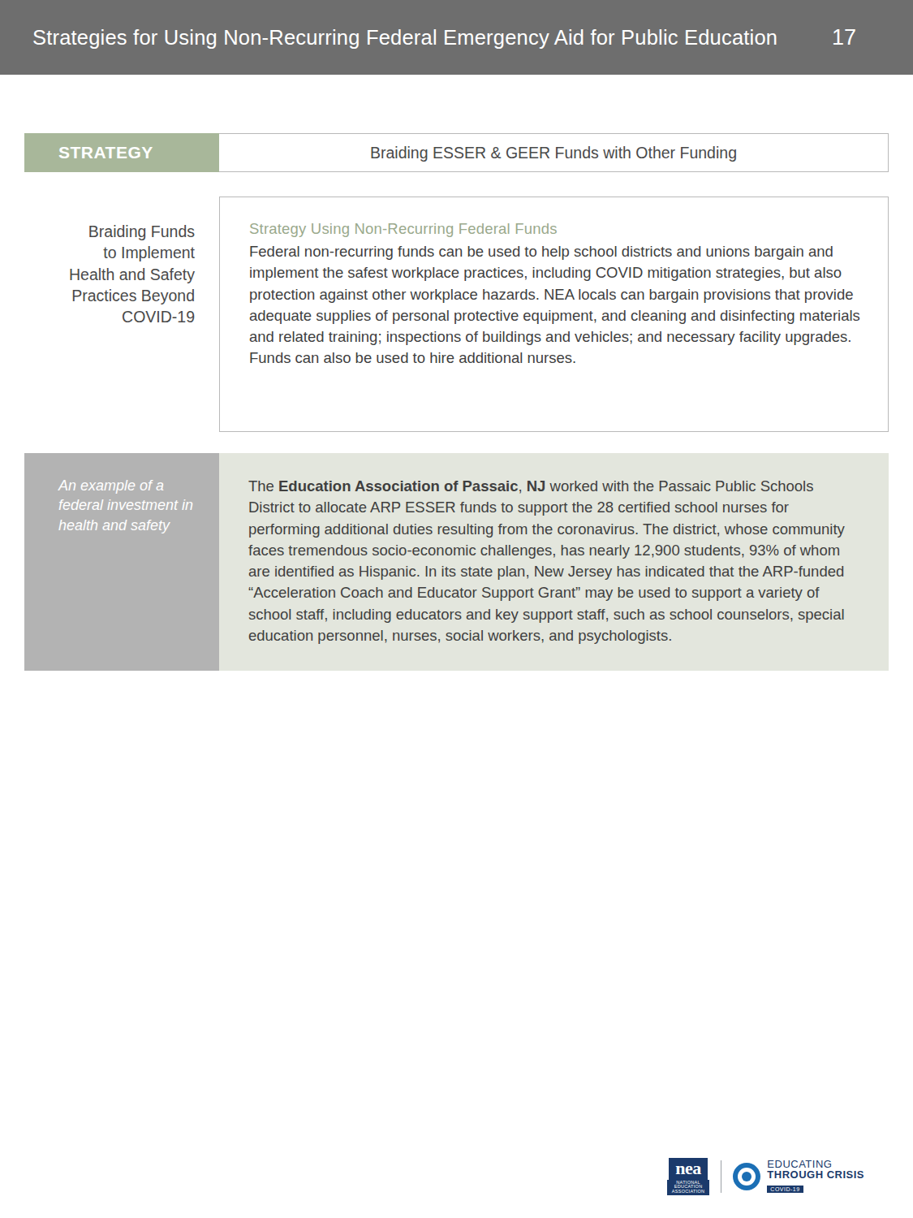Strategies for Using Non-Recurring Federal Emergency Aid for Public Education
17
STRATEGY
Braiding ESSER & GEER Funds with Other Funding
Braiding Funds
to Implement
Health and Safety
Practices Beyond
COVID-19
Strategy Using Non-Recurring Federal Funds
Federal non-recurring funds can be used to help school districts and unions bargain and implement the safest workplace practices, including COVID mitigation strategies, but also protection against other workplace hazards. NEA locals can bargain provisions that provide adequate supplies of personal protective equipment, and cleaning and disinfecting materials and related training; inspections of buildings and vehicles; and necessary facility upgrades. Funds can also be used to hire additional nurses.
An example of a federal investment in health and safety
The Education Association of Passaic, NJ worked with the Passaic Public Schools District to allocate ARP ESSER funds to support the 28 certified school nurses for performing additional duties resulting from the coronavirus. The district, whose community faces tremendous socio-economic challenges, has nearly 12,900 students, 93% of whom are identified as Hispanic. In its state plan, New Jersey has indicated that the ARP-funded “Acceleration Coach and Educator Support Grant” may be used to support a variety of school staff, including educators and key support staff, such as school counselors, special education personnel, nurses, social workers, and psychologists.
nea
NATIONAL
EDUCATION
ASSOCIATION
EDUCATING
THROUGH CRISIS
COVID-19